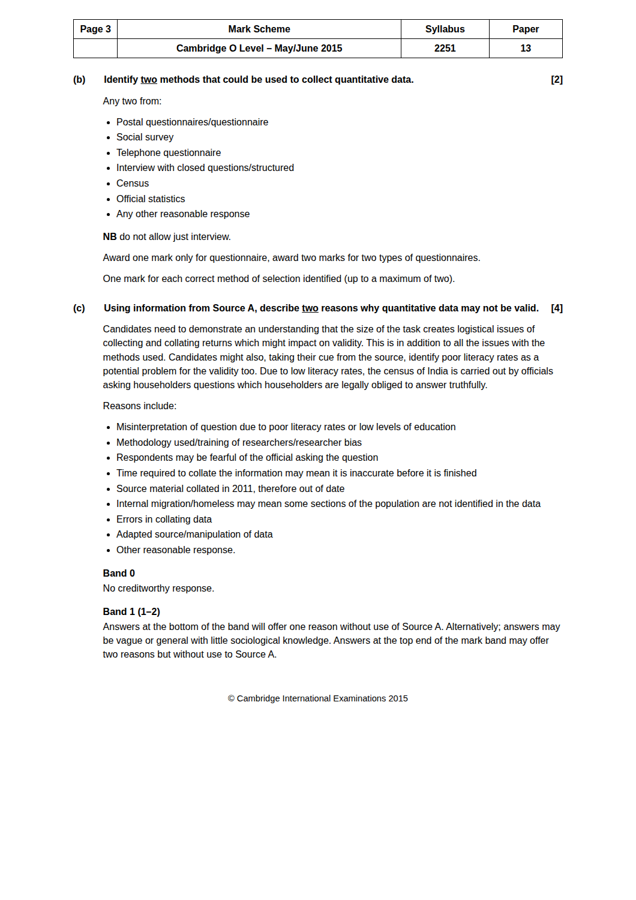| Page 3 | Mark Scheme | Syllabus | Paper |
| | Cambridge O Level – May/June 2015 | 2251 | 13 |
(b) Identify two methods that could be used to collect quantitative data. [2]
Any two from:
Postal questionnaires/questionnaire
Social survey
Telephone questionnaire
Interview with closed questions/structured
Census
Official statistics
Any other reasonable response
NB do not allow just interview.
Award one mark only for questionnaire, award two marks for two types of questionnaires.
One mark for each correct method of selection identified (up to a maximum of two).
(c) Using information from Source A, describe two reasons why quantitative data may not be valid. [4]
Candidates need to demonstrate an understanding that the size of the task creates logistical issues of collecting and collating returns which might impact on validity. This is in addition to all the issues with the methods used. Candidates might also, taking their cue from the source, identify poor literacy rates as a potential problem for the validity too. Due to low literacy rates, the census of India is carried out by officials asking householders questions which householders are legally obliged to answer truthfully.
Reasons include:
Misinterpretation of question due to poor literacy rates or low levels of education
Methodology used/training of researchers/researcher bias
Respondents may be fearful of the official asking the question
Time required to collate the information may mean it is inaccurate before it is finished
Source material collated in 2011, therefore out of date
Internal migration/homeless may mean some sections of the population are not identified in the data
Errors in collating data
Adapted source/manipulation of data
Other reasonable response.
Band 0
No creditworthy response.
Band 1 (1–2)
Answers at the bottom of the band will offer one reason without use of Source A. Alternatively; answers may be vague or general with little sociological knowledge. Answers at the top end of the mark band may offer two reasons but without use to Source A.
© Cambridge International Examinations 2015